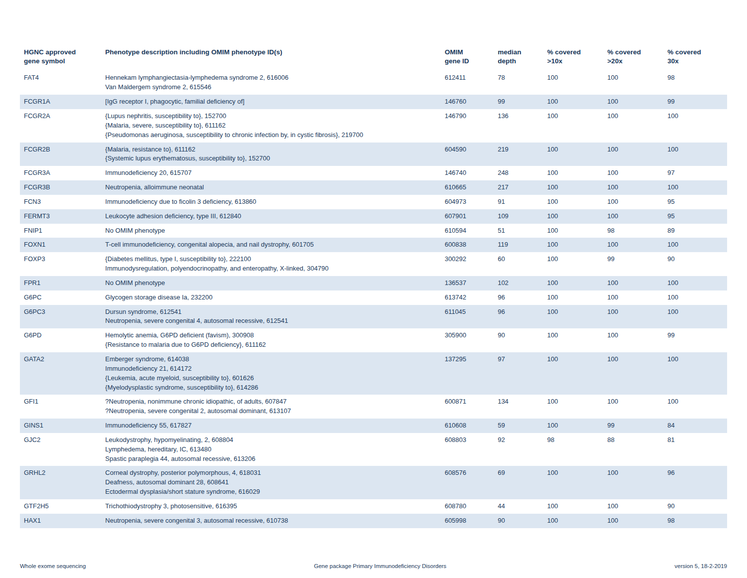| HGNC approved gene symbol | Phenotype description including OMIM phenotype ID(s) | OMIM gene ID | median depth | % covered >10x | % covered >20x | % covered 30x |
| --- | --- | --- | --- | --- | --- | --- |
| FAT4 | Hennekam lymphangiectasia-lymphedema syndrome 2, 616006 Van Maldergem syndrome 2, 615546 | 612411 | 78 | 100 | 100 | 98 |
| FCGR1A | [IgG receptor I, phagocytic, familial deficiency of] | 146760 | 99 | 100 | 100 | 99 |
| FCGR2A | {Lupus nephritis, susceptibility to}, 152700 {Malaria, severe, susceptibility to}, 611162 {Pseudomonas aeruginosa, susceptibility to chronic infection by, in cystic fibrosis}, 219700 | 146790 | 136 | 100 | 100 | 100 |
| FCGR2B | {Malaria, resistance to}, 611162 {Systemic lupus erythematosus, susceptibility to}, 152700 | 604590 | 219 | 100 | 100 | 100 |
| FCGR3A | Immunodeficiency 20, 615707 | 146740 | 248 | 100 | 100 | 97 |
| FCGR3B | Neutropenia, alloimmune neonatal | 610665 | 217 | 100 | 100 | 100 |
| FCN3 | Immunodeficiency due to ficolin 3 deficiency, 613860 | 604973 | 91 | 100 | 100 | 95 |
| FERMT3 | Leukocyte adhesion deficiency, type III, 612840 | 607901 | 109 | 100 | 100 | 95 |
| FNIP1 | No OMIM phenotype | 610594 | 51 | 100 | 98 | 89 |
| FOXN1 | T-cell immunodeficiency, congenital alopecia, and nail dystrophy, 601705 | 600838 | 119 | 100 | 100 | 100 |
| FOXP3 | {Diabetes mellitus, type I, susceptibility to}, 222100 Immunodysregulation, polyendocrinopathy, and enteropathy, X-linked, 304790 | 300292 | 60 | 100 | 99 | 90 |
| FPR1 | No OMIM phenotype | 136537 | 102 | 100 | 100 | 100 |
| G6PC | Glycogen storage disease Ia, 232200 | 613742 | 96 | 100 | 100 | 100 |
| G6PC3 | Dursun syndrome, 612541 Neutropenia, severe congenital 4, autosomal recessive, 612541 | 611045 | 96 | 100 | 100 | 100 |
| G6PD | Hemolytic anemia, G6PD deficient (favism), 300908 {Resistance to malaria due to G6PD deficiency}, 611162 | 305900 | 90 | 100 | 100 | 99 |
| GATA2 | Emberger syndrome, 614038 Immunodeficiency 21, 614172 {Leukemia, acute myeloid, susceptibility to}, 601626 {Myelodysplastic syndrome, susceptibility to}, 614286 | 137295 | 97 | 100 | 100 | 100 |
| GFI1 | ?Neutropenia, nonimmune chronic idiopathic, of adults, 607847 ?Neutropenia, severe congenital 2, autosomal dominant, 613107 | 600871 | 134 | 100 | 100 | 100 |
| GINS1 | Immunodeficiency 55, 617827 | 610608 | 59 | 100 | 99 | 84 |
| GJC2 | Leukodystrophy, hypomyelinating, 2, 608804 Lymphedema, hereditary, IC, 613480 Spastic paraplegia 44, autosomal recessive, 613206 | 608803 | 92 | 98 | 88 | 81 |
| GRHL2 | Corneal dystrophy, posterior polymorphous, 4, 618031 Deafness, autosomal dominant 28, 608641 Ectodermal dysplasia/short stature syndrome, 616029 | 608576 | 69 | 100 | 100 | 96 |
| GTF2H5 | Trichothiodystrophy 3, photosensitive, 616395 | 608780 | 44 | 100 | 100 | 90 |
| HAX1 | Neutropenia, severe congenital 3, autosomal recessive, 610738 | 605998 | 90 | 100 | 100 | 98 |
Whole exome sequencing
Gene package Primary Immunodeficiency Disorders
version 5, 18-2-2019